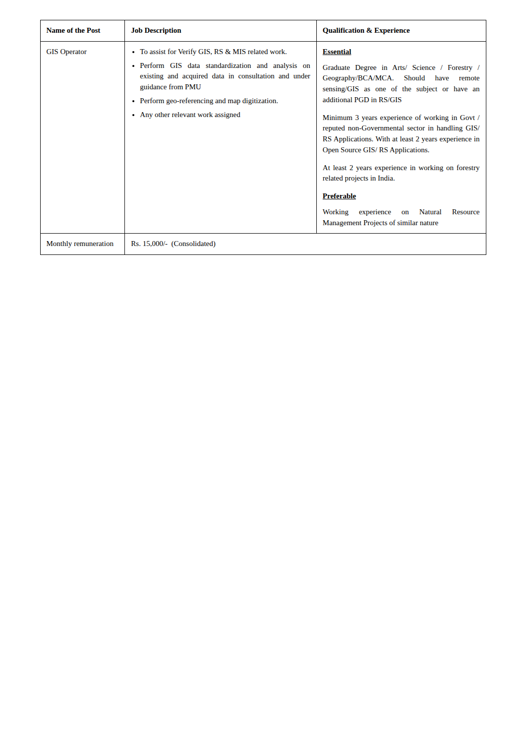| Name of the Post | Job Description | Qualification & Experience |
| --- | --- | --- |
| GIS Operator | To assist for Verify GIS, RS & MIS related work. Perform GIS data standardization and analysis on existing and acquired data in consultation and under guidance from PMU Perform geo-referencing and map digitization. Any other relevant work assigned | Essential Graduate Degree in Arts/ Science / Forestry / Geography/BCA/MCA. Should have remote sensing/GIS as one of the subject or have an additional PGD in RS/GIS Minimum 3 years experience of working in Govt / reputed non-Governmental sector in handling GIS/ RS Applications. With at least 2 years experience in Open Source GIS/ RS Applications. At least 2 years experience in working on forestry related projects in India. Preferable Working experience on Natural Resource Management Projects of similar nature |
| Monthly remuneration | Rs. 15,000/- (Consolidated) |